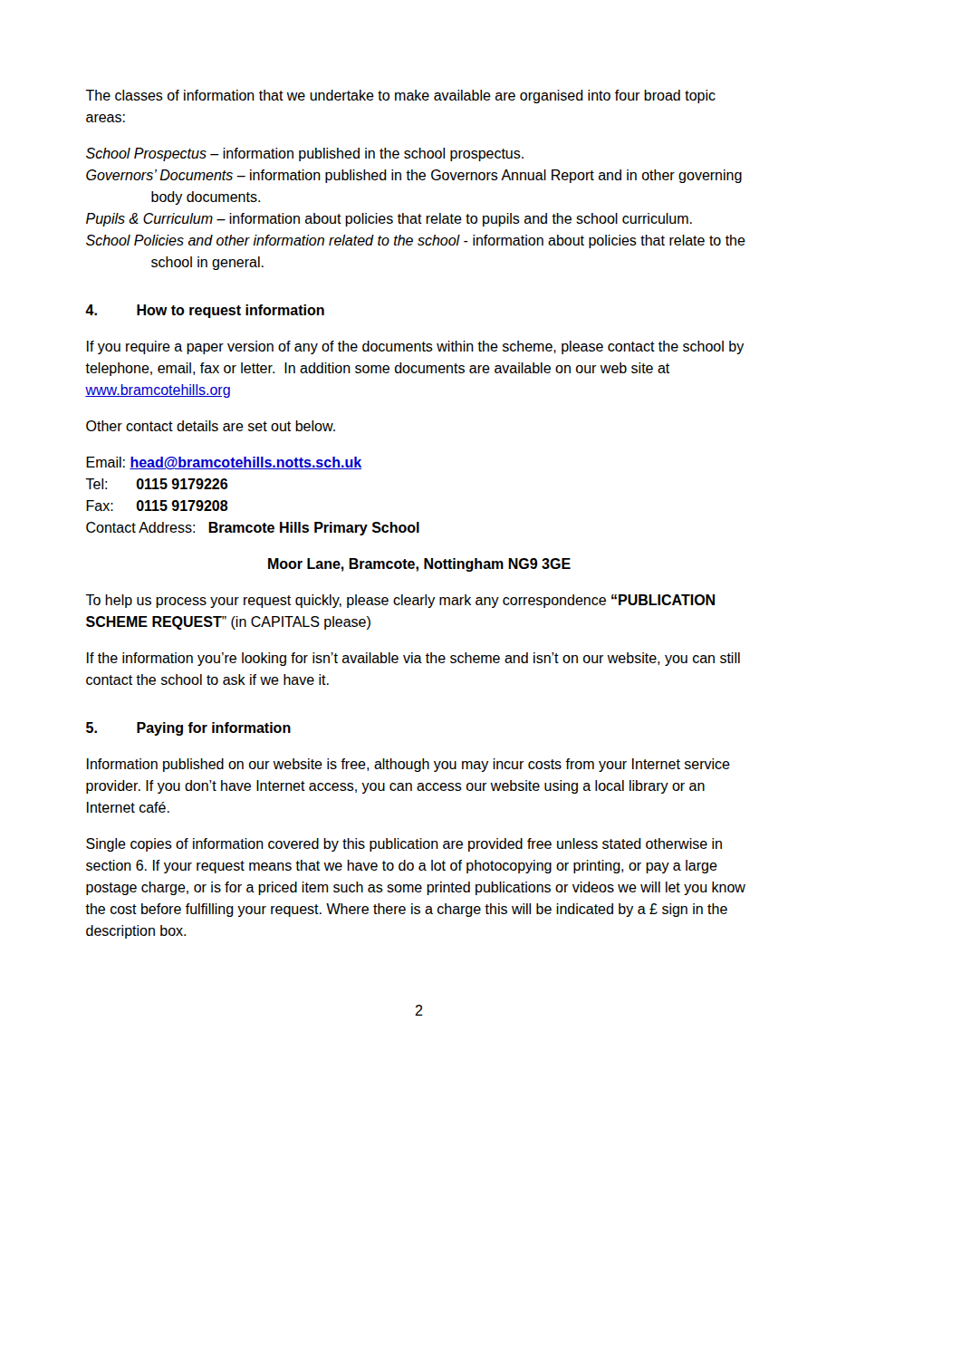The classes of information that we undertake to make available are organised into four broad topic areas:
School Prospectus – information published in the school prospectus.
Governors’ Documents – information published in the Governors Annual Report and in other governing body documents.
Pupils & Curriculum – information about policies that relate to pupils and the school curriculum.
School Policies and other information related to the school - information about policies that relate to the school in general.
4. How to request information
If you require a paper version of any of the documents within the scheme, please contact the school by telephone, email, fax or letter. In addition some documents are available on our web site at www.bramcotehills.org
Other contact details are set out below.
Email: head@bramcotehills.notts.sch.uk
Tel: 0115 9179226
Fax: 0115 9179208
Contact Address: Bramcote Hills Primary School
Moor Lane, Bramcote, Nottingham NG9 3GE
To help us process your request quickly, please clearly mark any correspondence “PUBLICATION SCHEME REQUEST” (in CAPITALS please)
If the information you’re looking for isn’t available via the scheme and isn’t on our website, you can still contact the school to ask if we have it.
5. Paying for information
Information published on our website is free, although you may incur costs from your Internet service provider. If you don’t have Internet access, you can access our website using a local library or an Internet café.
Single copies of information covered by this publication are provided free unless stated otherwise in section 6. If your request means that we have to do a lot of photocopying or printing, or pay a large postage charge, or is for a priced item such as some printed publications or videos we will let you know the cost before fulfilling your request. Where there is a charge this will be indicated by a £ sign in the description box.
2